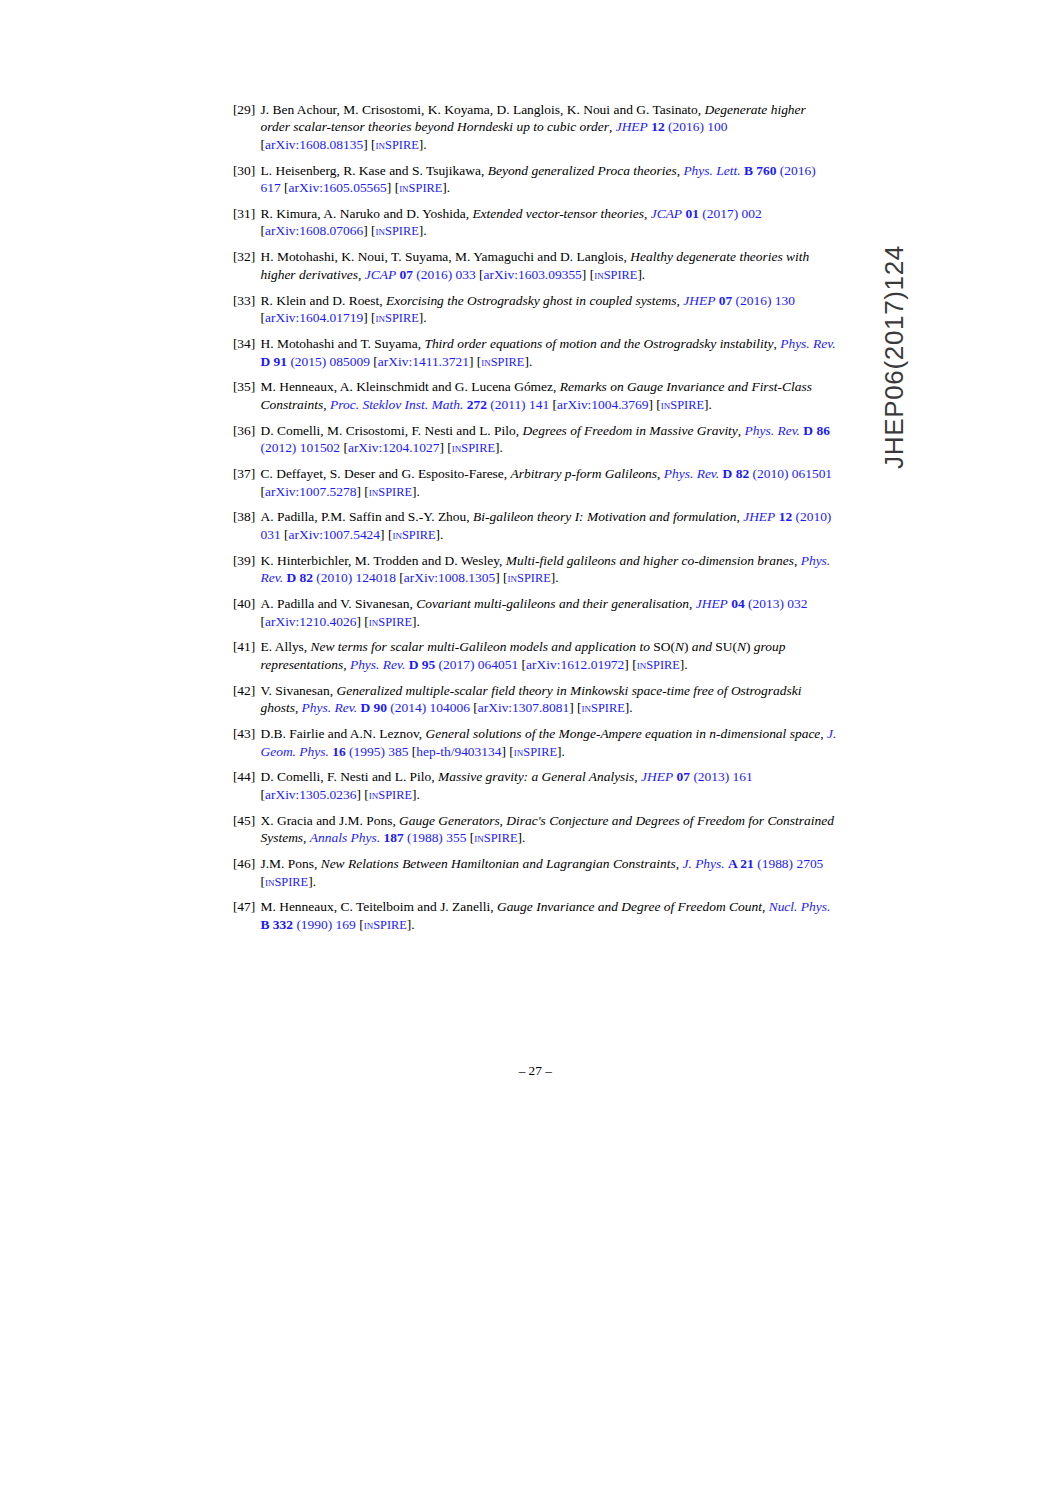JHEP06(2017)124
[29] J. Ben Achour, M. Crisostomi, K. Koyama, D. Langlois, K. Noui and G. Tasinato, Degenerate higher order scalar-tensor theories beyond Horndeski up to cubic order, JHEP 12 (2016) 100 [arXiv:1608.08135] [inSPIRE].
[30] L. Heisenberg, R. Kase and S. Tsujikawa, Beyond generalized Proca theories, Phys. Lett. B 760 (2016) 617 [arXiv:1605.05565] [inSPIRE].
[31] R. Kimura, A. Naruko and D. Yoshida, Extended vector-tensor theories, JCAP 01 (2017) 002 [arXiv:1608.07066] [inSPIRE].
[32] H. Motohashi, K. Noui, T. Suyama, M. Yamaguchi and D. Langlois, Healthy degenerate theories with higher derivatives, JCAP 07 (2016) 033 [arXiv:1603.09355] [inSPIRE].
[33] R. Klein and D. Roest, Exorcising the Ostrogradsky ghost in coupled systems, JHEP 07 (2016) 130 [arXiv:1604.01719] [inSPIRE].
[34] H. Motohashi and T. Suyama, Third order equations of motion and the Ostrogradsky instability, Phys. Rev. D 91 (2015) 085009 [arXiv:1411.3721] [inSPIRE].
[35] M. Henneaux, A. Kleinschmidt and G. Lucena Gómez, Remarks on Gauge Invariance and First-Class Constraints, Proc. Steklov Inst. Math. 272 (2011) 141 [arXiv:1004.3769] [inSPIRE].
[36] D. Comelli, M. Crisostomi, F. Nesti and L. Pilo, Degrees of Freedom in Massive Gravity, Phys. Rev. D 86 (2012) 101502 [arXiv:1204.1027] [inSPIRE].
[37] C. Deffayet, S. Deser and G. Esposito-Farese, Arbitrary p-form Galileons, Phys. Rev. D 82 (2010) 061501 [arXiv:1007.5278] [inSPIRE].
[38] A. Padilla, P.M. Saffin and S.-Y. Zhou, Bi-galileon theory I: Motivation and formulation, JHEP 12 (2010) 031 [arXiv:1007.5424] [inSPIRE].
[39] K. Hinterbichler, M. Trodden and D. Wesley, Multi-field galileons and higher co-dimension branes, Phys. Rev. D 82 (2010) 124018 [arXiv:1008.1305] [inSPIRE].
[40] A. Padilla and V. Sivanesan, Covariant multi-galileons and their generalisation, JHEP 04 (2013) 032 [arXiv:1210.4026] [inSPIRE].
[41] E. Allys, New terms for scalar multi-Galileon models and application to SO(N) and SU(N) group representations, Phys. Rev. D 95 (2017) 064051 [arXiv:1612.01972] [inSPIRE].
[42] V. Sivanesan, Generalized multiple-scalar field theory in Minkowski space-time free of Ostrogradski ghosts, Phys. Rev. D 90 (2014) 104006 [arXiv:1307.8081] [inSPIRE].
[43] D.B. Fairlie and A.N. Leznov, General solutions of the Monge-Ampere equation in n-dimensional space, J. Geom. Phys. 16 (1995) 385 [hep-th/9403134] [inSPIRE].
[44] D. Comelli, F. Nesti and L. Pilo, Massive gravity: a General Analysis, JHEP 07 (2013) 161 [arXiv:1305.0236] [inSPIRE].
[45] X. Gracia and J.M. Pons, Gauge Generators, Dirac's Conjecture and Degrees of Freedom for Constrained Systems, Annals Phys. 187 (1988) 355 [inSPIRE].
[46] J.M. Pons, New Relations Between Hamiltonian and Lagrangian Constraints, J. Phys. A 21 (1988) 2705 [inSPIRE].
[47] M. Henneaux, C. Teitelboim and J. Zanelli, Gauge Invariance and Degree of Freedom Count, Nucl. Phys. B 332 (1990) 169 [inSPIRE].
– 27 –